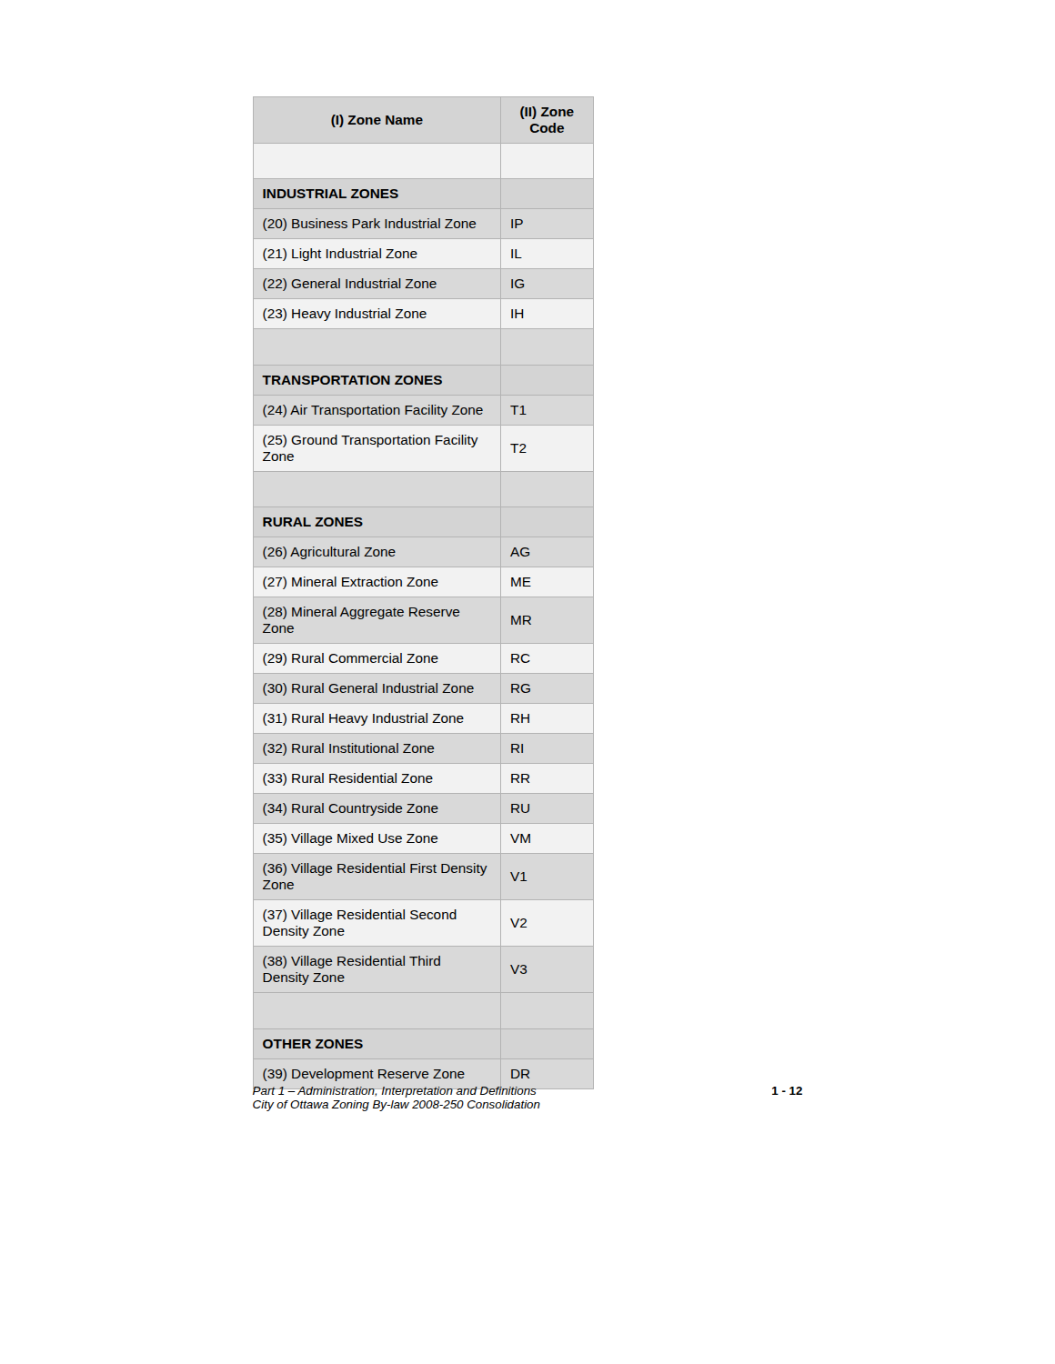| (I) Zone Name | (II) Zone Code |
| --- | --- |
| INDUSTRIAL ZONES | |
| (20) Business Park Industrial Zone | IP |
| (21) Light Industrial Zone | IL |
| (22) General Industrial Zone | IG |
| (23) Heavy Industrial Zone | IH |
| TRANSPORTATION ZONES | |
| (24) Air Transportation Facility Zone | T1 |
| (25) Ground Transportation Facility Zone | T2 |
| RURAL ZONES | |
| (26) Agricultural Zone | AG |
| (27) Mineral Extraction Zone | ME |
| (28) Mineral Aggregate Reserve Zone | MR |
| (29) Rural Commercial Zone | RC |
| (30) Rural General Industrial Zone | RG |
| (31) Rural Heavy Industrial Zone | RH |
| (32) Rural Institutional Zone | RI |
| (33) Rural Residential Zone | RR |
| (34) Rural Countryside Zone | RU |
| (35) Village Mixed Use Zone | VM |
| (36) Village Residential First Density Zone | V1 |
| (37) Village Residential Second Density Zone | V2 |
| (38) Village Residential Third Density Zone | V3 |
| OTHER ZONES | |
| (39) Development Reserve Zone | DR |
Part 1 – Administration, Interpretation and Definitions
1 - 12
City of Ottawa Zoning By-law 2008-250 Consolidation